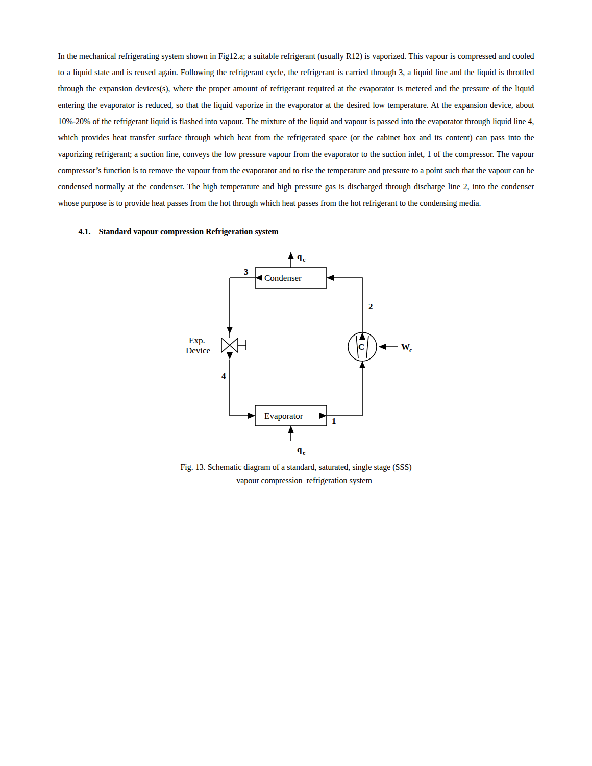In the mechanical refrigerating system shown in Fig12.a; a suitable refrigerant (usually R12) is vaporized. This vapour is compressed and cooled to a liquid state and is reused again. Following the refrigerant cycle, the refrigerant is carried through 3, a liquid line and the liquid is throttled through the expansion devices(s), where the proper amount of refrigerant required at the evaporator is metered and the pressure of the liquid entering the evaporator is reduced, so that the liquid vaporize in the evaporator at the desired low temperature. At the expansion device, about 10%-20% of the refrigerant liquid is flashed into vapour. The mixture of the liquid and vapour is passed into the evaporator through liquid line 4, which provides heat transfer surface through which heat from the refrigerated space (or the cabinet box and its content) can pass into the vaporizing refrigerant; a suction line, conveys the low pressure vapour from the evaporator to the suction inlet, 1 of the compressor. The vapour compressor’s function is to remove the vapour from the evaporator and to rise the temperature and pressure to a point such that the vapour can be condensed normally at the condenser. The high temperature and high pressure gas is discharged through discharge line 2, into the condenser whose purpose is to provide heat passes from the hot through which heat passes from the hot refrigerant to the condensing media.
4.1. Standard vapour compression Refrigeration system
q c q e W c C Condenser Evaporator 3 2 4 1 Exp. Device
Fig. 13. Schematic diagram of a standard, saturated, single stage (SSS) vapour compression refrigeration system